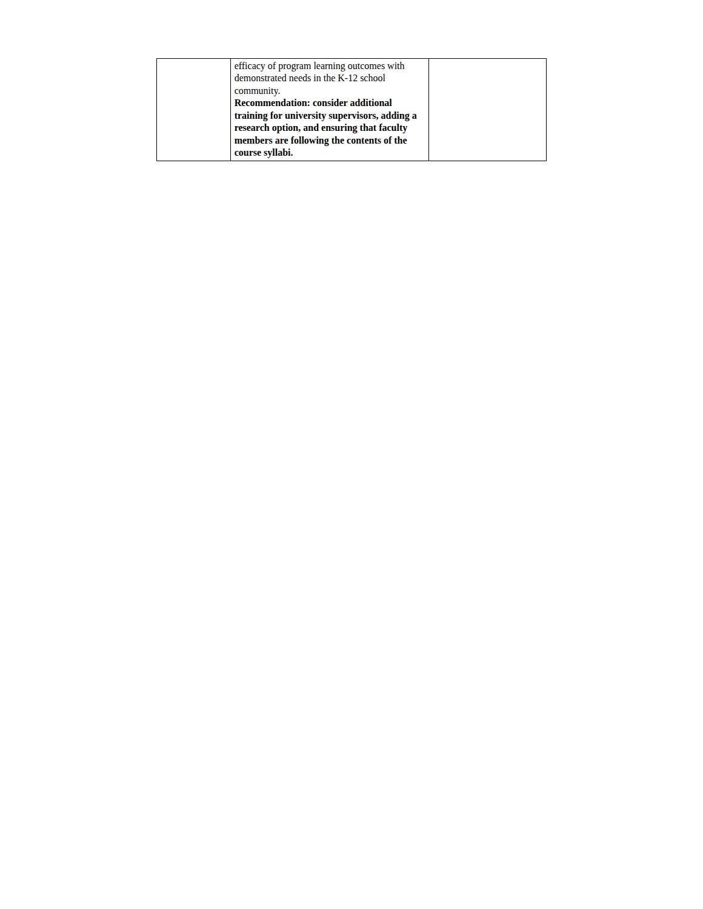| | efficacy of program learning outcomes with demonstrated needs in the K-12 school community. Recommendation: consider additional training for university supervisors, adding a research option, and ensuring that faculty members are following the contents of the course syllabi. | |